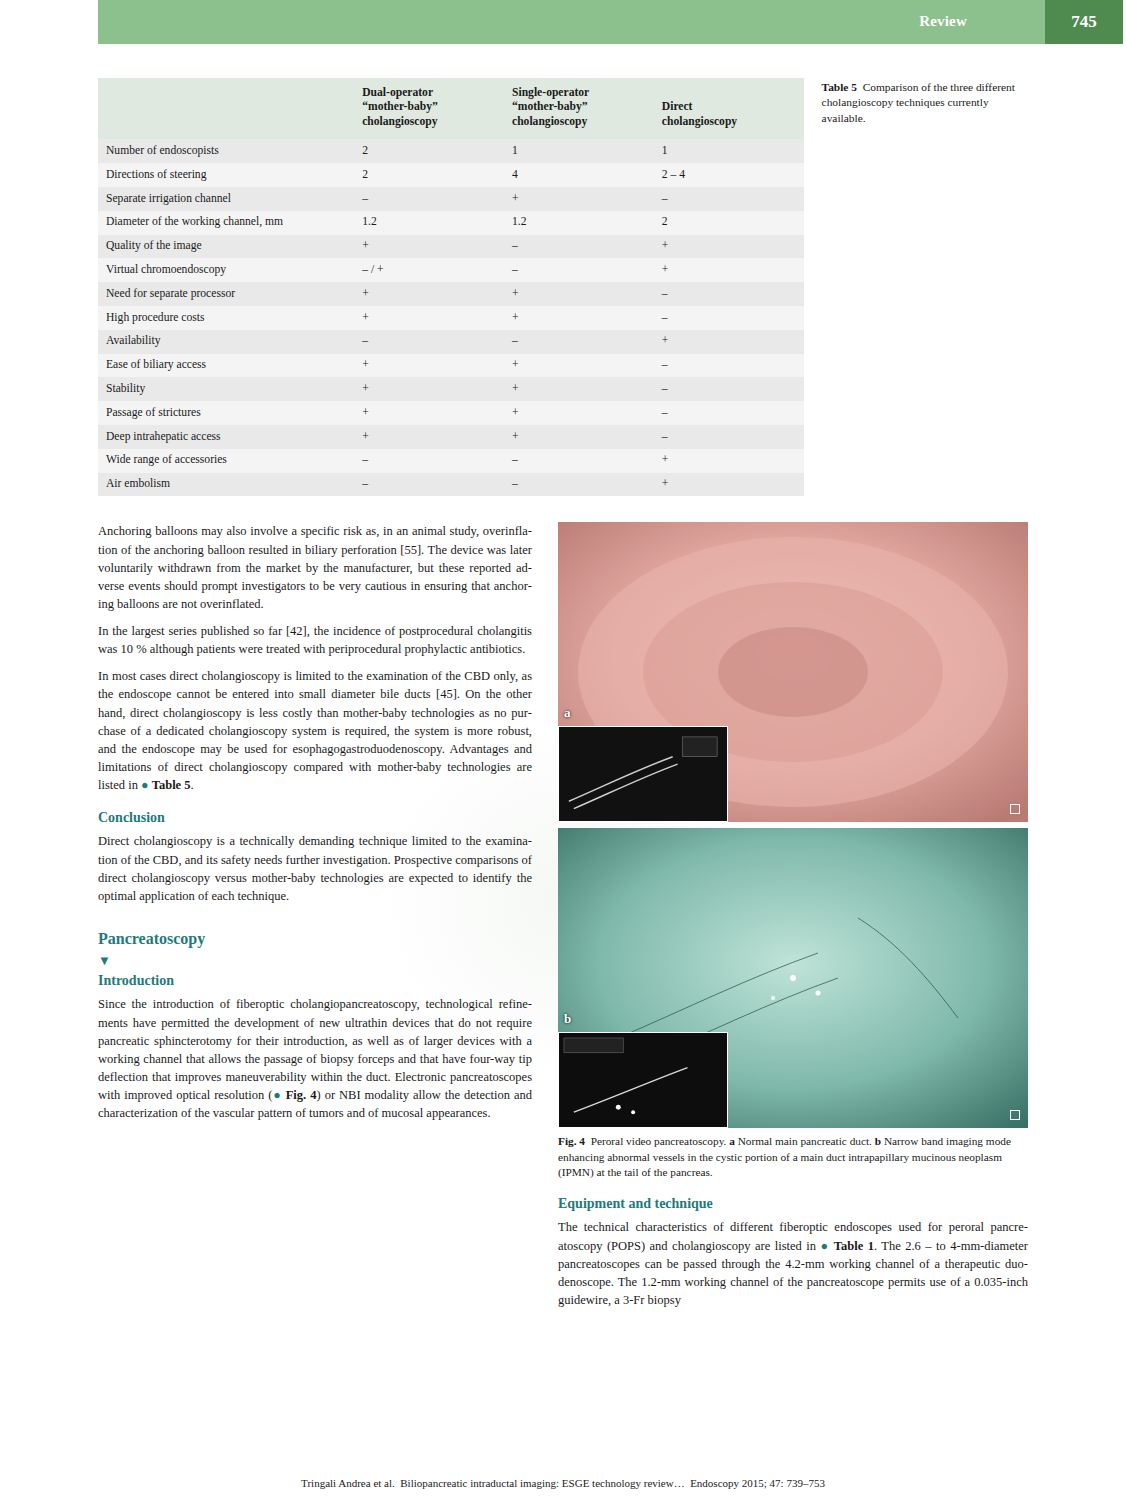Review
745
| | Dual-operator “mother-baby” cholangioscopy | Single-operator “mother-baby” cholangioscopy | Direct cholangioscopy |
| --- | --- | --- | --- |
| Number of endoscopists | 2 | 1 | 1 |
| Directions of steering | 2 | 4 | 2 – 4 |
| Separate irrigation channel | – | + | – |
| Diameter of the working channel, mm | 1.2 | 1.2 | 2 |
| Quality of the image | + | – | + |
| Virtual chromoendoscopy | – / + | – | + |
| Need for separate processor | + | + | – |
| High procedure costs | + | + | – |
| Availability | – | – | + |
| Ease of biliary access | + | + | – |
| Stability | + | + | – |
| Passage of strictures | + | + | – |
| Deep intrahepatic access | + | + | – |
| Wide range of accessories | – | – | + |
| Air embolism | – | – | + |
Table 5 Comparison of the three different cholangioscopy techniques currently available.
Anchoring balloons may also involve a specific risk as, in an animal study, overinflation of the anchoring balloon resulted in biliary perforation [55]. The device was later voluntarily withdrawn from the market by the manufacturer, but these reported adverse events should prompt investigators to be very cautious in ensuring that anchoring balloons are not overinflated.
In the largest series published so far [42], the incidence of postprocedural cholangitis was 10 % although patients were treated with periprocedural prophylactic antibiotics.
In most cases direct cholangioscopy is limited to the examination of the CBD only, as the endoscope cannot be entered into small diameter bile ducts [45]. On the other hand, direct cholangioscopy is less costly than mother-baby technologies as no purchase of a dedicated cholangioscopy system is required, the system is more robust, and the endoscope may be used for esophagogastroduodenoscopy. Advantages and limitations of direct cholangioscopy compared with mother-baby technologies are listed in ● Table 5.
Conclusion
Direct cholangioscopy is a technically demanding technique limited to the examination of the CBD, and its safety needs further investigation. Prospective comparisons of direct cholangioscopy versus mother-baby technologies are expected to identify the optimal application of each technique.
Pancreatoscopy
▼
Introduction
Since the introduction of fiberoptic cholangiopancreatoscopy, technological refinements have permitted the development of new ultrathin devices that do not require pancreatic sphincterotomy for their introduction, as well as of larger devices with a working channel that allows the passage of biopsy forceps and that have four-way tip deflection that improves maneuverability within the duct. Electronic pancreatoscopes with improved optical resolution (● Fig. 4) or NBI modality allow the detection and characterization of the vascular pattern of tumors and of mucosal appearances.
a
b
Fig. 4 Peroral video pancreatoscopy. a Normal main pancreatic duct. b Narrow band imaging mode enhancing abnormal vessels in the cystic portion of a main duct intrapapillary mucinous neoplasm (IPMN) at the tail of the pancreas.
Equipment and technique
The technical characteristics of different fiberoptic endoscopes used for peroral pancreatoscopy (POPS) and cholangioscopy are listed in ● Table 1. The 2.6 – to 4-mm-diameter pancreatoscopes can be passed through the 4.2-mm working channel of a therapeutic duodenoscope. The 1.2-mm working channel of the pancreatoscope permits use of a 0.035-inch guidewire, a 3-Fr biopsy
Tringali Andrea et al. Biliopancreatic intraductal imaging: ESGE technology review… Endoscopy 2015; 47: 739–753